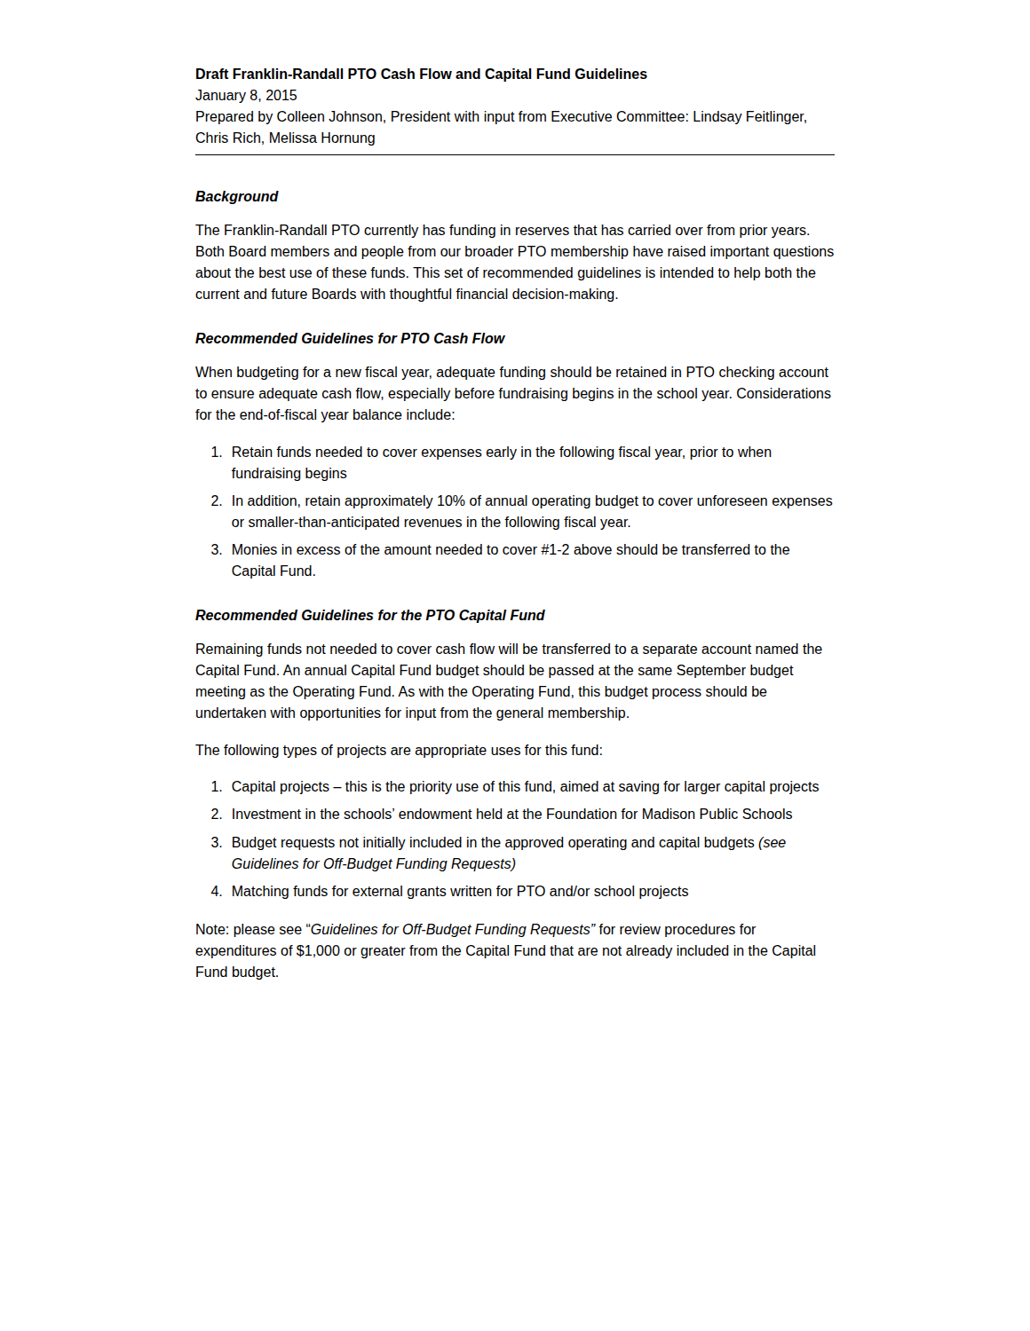Draft Franklin-Randall PTO Cash Flow and Capital Fund Guidelines
January 8, 2015
Prepared by Colleen Johnson, President with input from Executive Committee: Lindsay Feitlinger, Chris Rich, Melissa Hornung
Background
The Franklin-Randall PTO currently has funding in reserves that has carried over from prior years. Both Board members and people from our broader PTO membership have raised important questions about the best use of these funds. This set of recommended guidelines is intended to help both the current and future Boards with thoughtful financial decision-making.
Recommended Guidelines for PTO Cash Flow
When budgeting for a new fiscal year, adequate funding should be retained in PTO checking account to ensure adequate cash flow, especially before fundraising begins in the school year. Considerations for the end-of-fiscal year balance include:
Retain funds needed to cover expenses early in the following fiscal year, prior to when fundraising begins
In addition, retain approximately 10% of annual operating budget to cover unforeseen expenses or smaller-than-anticipated revenues in the following fiscal year.
Monies in excess of the amount needed to cover #1-2 above should be transferred to the Capital Fund.
Recommended Guidelines for the PTO Capital Fund
Remaining funds not needed to cover cash flow will be transferred to a separate account named the Capital Fund. An annual Capital Fund budget should be passed at the same September budget meeting as the Operating Fund. As with the Operating Fund, this budget process should be undertaken with opportunities for input from the general membership.
The following types of projects are appropriate uses for this fund:
Capital projects – this is the priority use of this fund, aimed at saving for larger capital projects
Investment in the schools’ endowment held at the Foundation for Madison Public Schools
Budget requests not initially included in the approved operating and capital budgets (see Guidelines for Off-Budget Funding Requests)
Matching funds for external grants written for PTO and/or school projects
Note: please see “Guidelines for Off-Budget Funding Requests” for review procedures for expenditures of $1,000 or greater from the Capital Fund that are not already included in the Capital Fund budget.